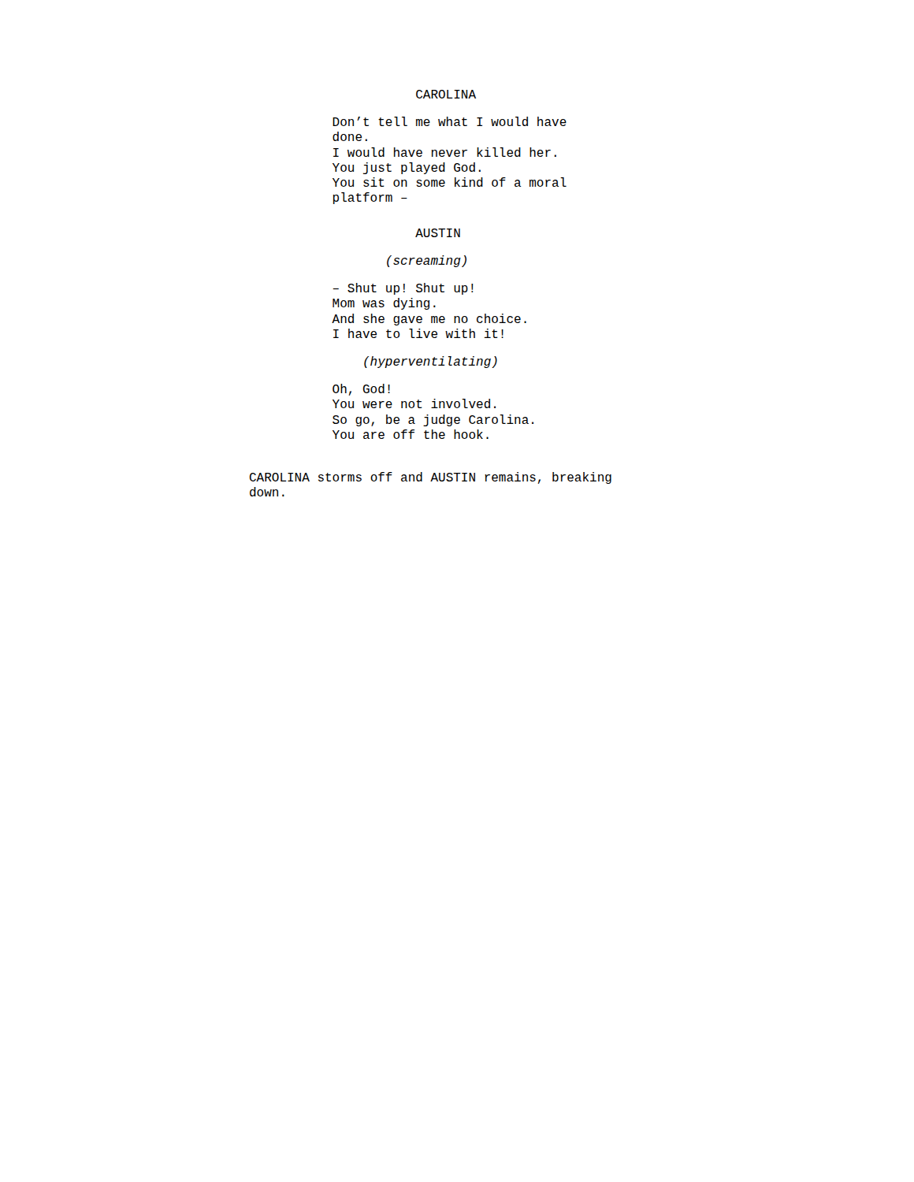CAROLINA
Don’t tell me what I would have done.
I would have never killed her.
You just played God.
You sit on some kind of a moral platform –
AUSTIN
(screaming)
– Shut up! Shut up!
Mom was dying.
And she gave me no choice.
I have to live with it!
(hyperventilating)
Oh, God!
You were not involved.
So go, be a judge Carolina.
You are off the hook.
CAROLINA storms off and AUSTIN remains, breaking down.